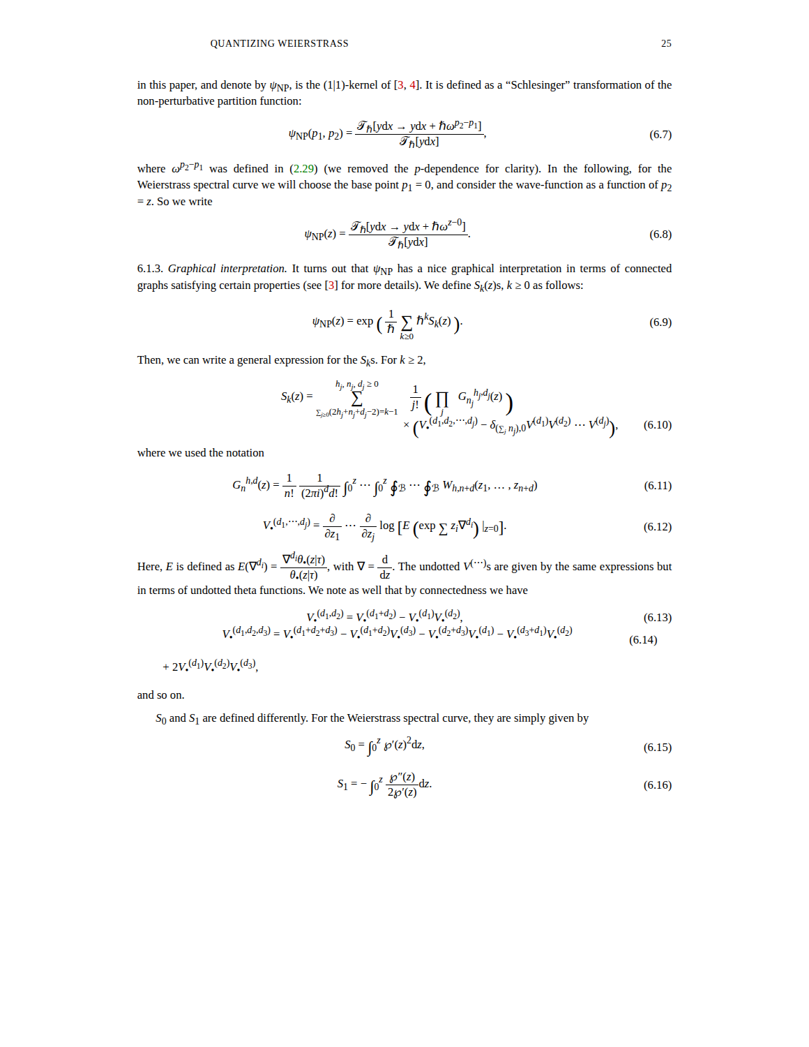QUANTIZING WEIERSTRASS 25
in this paper, and denote by ψNP, is the (1|1)-kernel of [3, 4]. It is defined as a “Schlesinger” transformation of the non-perturbative partition function:
ψNP(p1, p2) = 𝒯ℏ[ydx → ydx + ℏωp2−p1] 𝒯ℏ[ydx] ,
(6.7)
where ωp2−p1 was defined in (2.29) (we removed the p-dependence for clarity). In the following, for the Weierstrass spectral curve we will choose the base point p1 = 0, and consider the wave-function as a function of p2 = z. So we write
ψNP(z) = 𝒯ℏ[ydx → ydx + ℏωz−0] 𝒯ℏ[ydx] .
(6.8)
6.1.3. Graphical interpretation. It turns out that ψNP has a nice graphical interpretation in terms of connected graphs satisfying certain properties (see [3] for more details). We define Sk(z)s, k ≥ 0 as follows:
ψNP(z) = exp ( 1 ℏ ∑k≥0 ℏkSk(z) ).
(6.9)
Then, we can write a general expression for the Sks. For k ≥ 2,
Sk(z) = hj, nj, dj ≥ 0 ∑ ∑j≥0(2hj+nj+dj−2)=k−1 1 j! ( ∏j Gnjhj,dj(z) )
× (V•(d1,d2,⋯,dj) − δ(∑j nj),0V(d1)V(d2) ⋯ V(dj)),
(6.10)
where we used the notation
Gnh,d(z) = 1 n! 1(2πi)dd! ∫0z ⋯ ∫0z ∮ℬ ⋯ ∮ℬ Wh,n+d(z1, … , zn+d)
(6.11)
V•(d1,⋯,dj) = ∂∂z1 ⋯ ∂∂zj log [E (exp ∑ zi∇di) |z=0].
(6.12)
Here, E is defined as E(∇di) = ∇diθ•(z|τ) θ•(z|τ), with ∇ = ddz. The undotted V(⋯)s are given by the same expressions but in terms of undotted theta functions. We note as well that by connectedness we have
V•(d1,d2) = V•(d1+d2) − V•(d1)V•(d2),
(6.13)
V•(d1,d2,d3) = V•(d1+d2+d3) − V•(d1+d2)V•(d3) − V•(d2+d3)V•(d1) − V•(d3+d1)V•(d2)
(6.14)
+ 2V•(d1)V•(d2)V•(d3),
and so on.
S0 and S1 are defined differently. For the Weierstrass spectral curve, they are simply given by
S0 = ∫0z ℘′(z)2dz,
(6.15)
S1 = − ∫0z ℘″(z) 2℘′(z) dz.
(6.16)